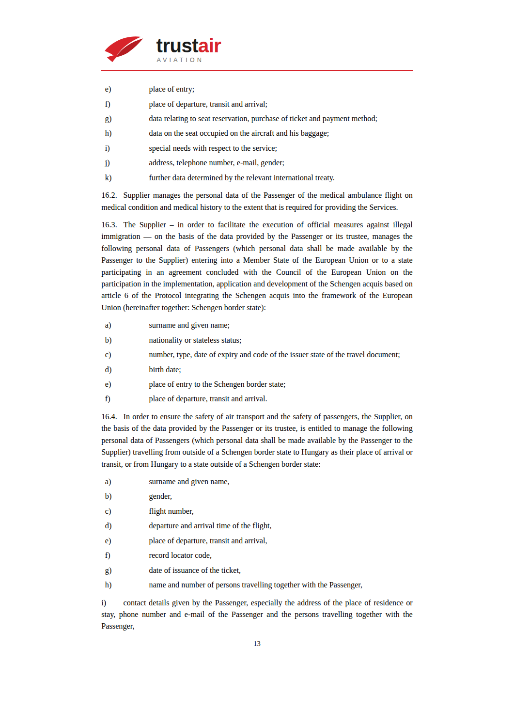trust air
AVIATION
e)
place of entry;
f)
place of departure, transit and arrival;
g)
data relating to seat reservation, purchase of ticket and payment method;
h)
data on the seat occupied on the aircraft and his baggage;
i)
special needs with respect to the service;
j)
address, telephone number, e-mail, gender;
k)
further data determined by the relevant international treaty.
16.2. Supplier manages the personal data of the Passenger of the medical ambulance flight on medical condition and medical history to the extent that is required for providing the Services.
16.3. The Supplier – in order to facilitate the execution of official measures against illegal immigration — on the basis of the data provided by the Passenger or its trustee, manages the following personal data of Passengers (which personal data shall be made available by the Passenger to the Supplier) entering into a Member State of the European Union or to a state participating in an agreement concluded with the Council of the European Union on the participation in the implementation, application and development of the Schengen acquis based on article 6 of the Protocol integrating the Schengen acquis into the framework of the European Union (hereinafter together: Schengen border state):
a)
surname and given name;
b)
nationality or stateless status;
c)
number, type, date of expiry and code of the issuer state of the travel document;
d)
birth date;
e)
place of entry to the Schengen border state;
f)
place of departure, transit and arrival.
16.4. In order to ensure the safety of air transport and the safety of passengers, the Supplier, on the basis of the data provided by the Passenger or its trustee, is entitled to manage the following personal data of Passengers (which personal data shall be made available by the Passenger to the Supplier) travelling from outside of a Schengen border state to Hungary as their place of arrival or transit, or from Hungary to a state outside of a Schengen border state:
a)
surname and given name,
b)
gender,
c)
flight number,
d)
departure and arrival time of the flight,
e)
place of departure, transit and arrival,
f)
record locator code,
g)
date of issuance of the ticket,
h)
name and number of persons travelling together with the Passenger,
i) contact details given by the Passenger, especially the address of the place of residence or stay, phone number and e-mail of the Passenger and the persons travelling together with the Passenger,
13